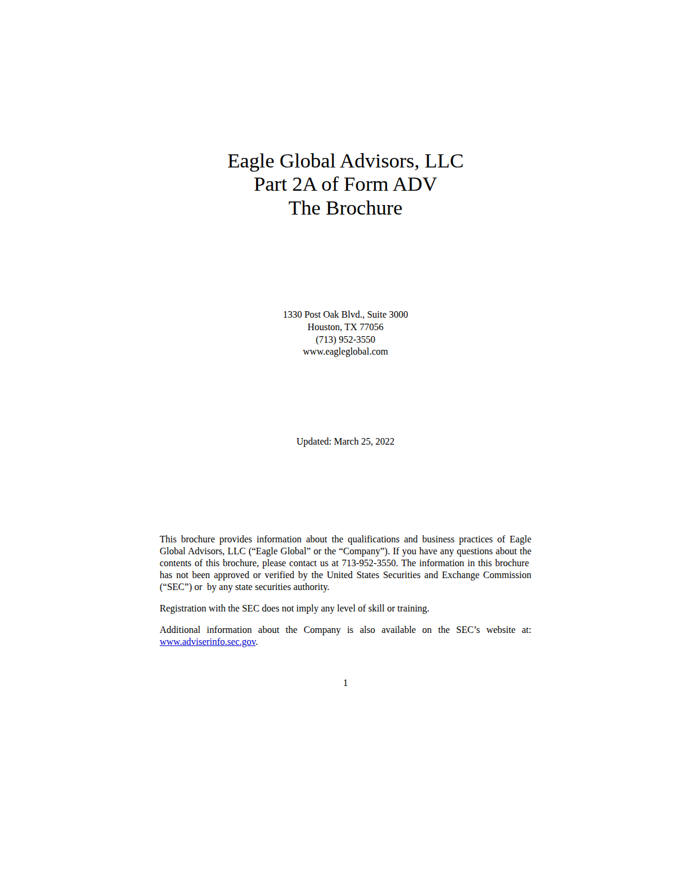Eagle Global Advisors, LLC Part 2A of Form ADV The Brochure
1330 Post Oak Blvd., Suite 3000
Houston, TX 77056
(713) 952-3550
www.eagleglobal.com
Updated: March 25, 2022
This brochure provides information about the qualifications and business practices of Eagle Global Advisors, LLC (“Eagle Global” or the “Company”). If you have any questions about the contents of this brochure, please contact us at 713-952-3550. The information in this brochure has not been approved or verified by the United States Securities and Exchange Commission (“SEC”) or by any state securities authority.
Registration with the SEC does not imply any level of skill or training.
Additional information about the Company is also available on the SEC’s website at: www.adviserinfo.sec.gov.
1